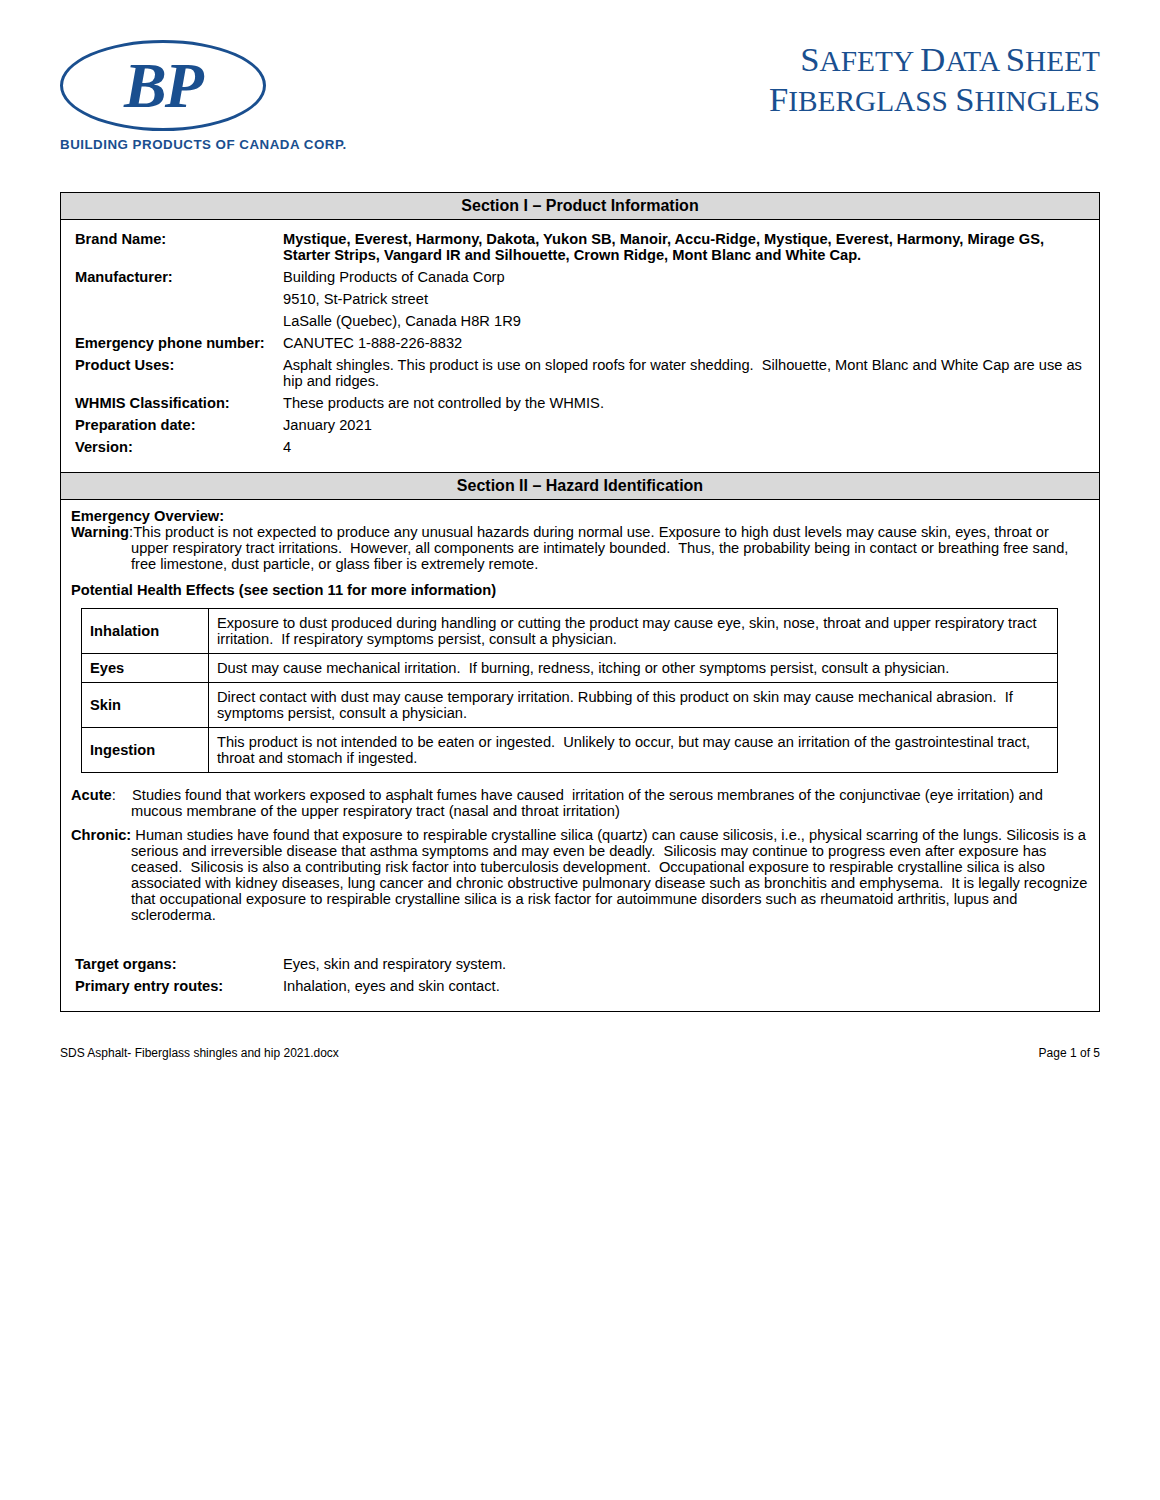BP
BUILDING PRODUCTS OF CANADA CORP.
SAFETY DATA SHEET
FIBERGLASS SHINGLES
| Section I – Product Information |
| / Brand Name: / Mystique, Everest, Harmony, Dakota, Yukon SB, Manoir, Accu-Ridge, Mystique, Everest, Harmony, Mirage GS, Starter Strips, Vangard IR and Silhouette, Crown Ridge, Mont Blanc and White Cap. / / Manufacturer: / Building Products of Canada Corp / / / 9510, St-Patrick street / / / LaSalle (Quebec), Canada H8R 1R9 / / Emergency phone number: / CANUTEC 1-888-226-8832 / / Product Uses: / Asphalt shingles. This product is use on sloped roofs for water shedding. Silhouette, Mont Blanc and White Cap are use as hip and ridges. / / WHMIS Classification: / These products are not controlled by the WHMIS. / / Preparation date: / January 2021 / / Version: / 4 / |
| Section II – Hazard Identification |
| Emergency Overview: Warning :This product is not expected to produce any unusual hazards during normal use. Exposure to high dust levels may cause skin, eyes, throat or upper respiratory tract irritations. However, all components are intimately bounded. Thus, the probability being in contact or breathing free sand, free limestone, dust particle, or glass fiber is extremely remote. Potential Health Effects (see section 11 for more information) / Inhalation / Exposure to dust produced during handling or cutting the product may cause eye, skin, nose, throat and upper respiratory tract irritation. If respiratory symptoms persist, consult a physician. / / Eyes / Dust may cause mechanical irritation. If burning, redness, itching or other symptoms persist, consult a physician. / / Skin / Direct contact with dust may cause temporary irritation. Rubbing of this product on skin may cause mechanical abrasion. If symptoms persist, consult a physician. / / Ingestion / This product is not intended to be eaten or ingested. Unlikely to occur, but may cause an irritation of the gastrointestinal tract, throat and stomach if ingested. / Acute : Studies found that workers exposed to asphalt fumes have caused irritation of the serous membranes of the conjunctivae (eye irritation) and mucous membrane of the upper respiratory tract (nasal and throat irritation) Chronic: Human studies have found that exposure to respirable crystalline silica (quartz) can cause silicosis, i.e., physical scarring of the lungs. Silicosis is a serious and irreversible disease that asthma symptoms and may even be deadly. Silicosis may continue to progress even after exposure has ceased. Silicosis is also a contributing risk factor into tuberculosis development. Occupational exposure to respirable crystalline silica is also associated with kidney diseases, lung cancer and chronic obstructive pulmonary disease such as bronchitis and emphysema. It is legally recognize that occupational exposure to respirable crystalline silica is a risk factor for autoimmune disorders such as rheumatoid arthritis, lupus and scleroderma. / Target organs: / Eyes, skin and respiratory system. / / Primary entry routes: / Inhalation, eyes and skin contact. / |
SDS Asphalt- Fiberglass shingles and hip 2021.docx
Page 1 of 5